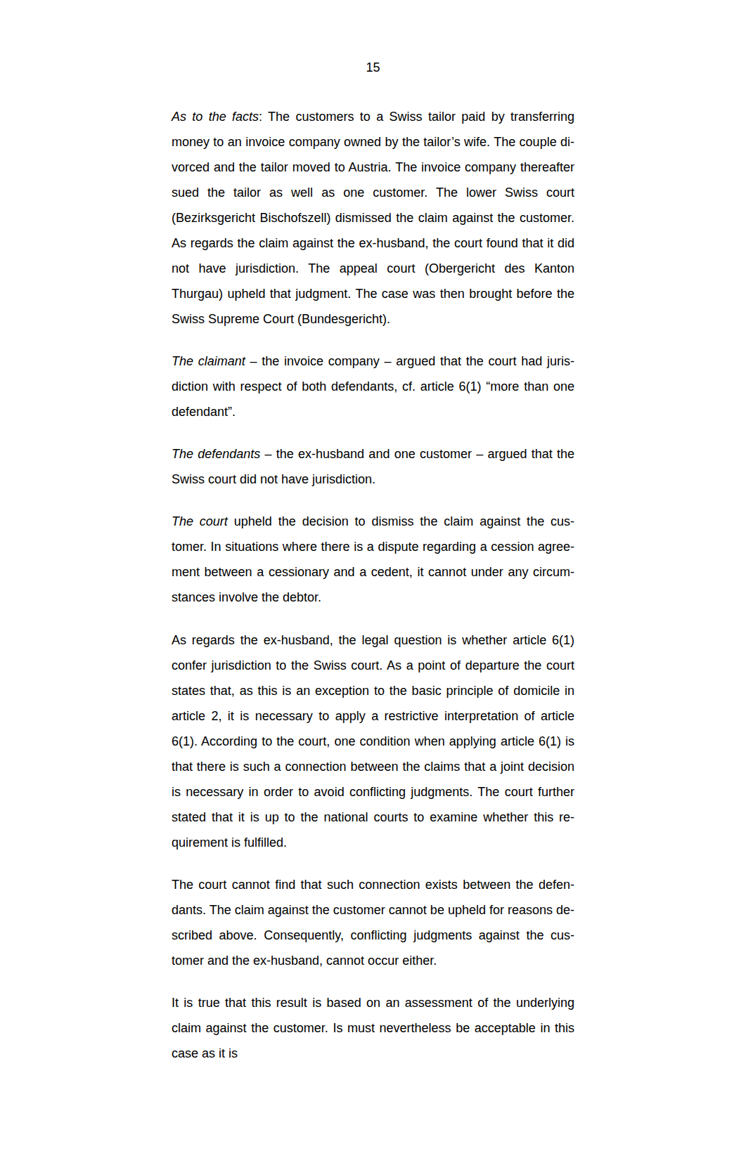15
As to the facts: The customers to a Swiss tailor paid by transferring money to an invoice company owned by the tailor’s wife. The couple divorced and the tailor moved to Austria. The invoice company thereafter sued the tailor as well as one customer. The lower Swiss court (Bezirksgericht Bischofszell) dismissed the claim against the customer. As regards the claim against the ex-husband, the court found that it did not have jurisdiction. The appeal court (Obergericht des Kanton Thurgau) upheld that judgment. The case was then brought before the Swiss Supreme Court (Bundesgericht).
The claimant – the invoice company – argued that the court had jurisdiction with respect of both defendants, cf. article 6(1) “more than one defendant”.
The defendants – the ex-husband and one customer – argued that the Swiss court did not have jurisdiction.
The court upheld the decision to dismiss the claim against the customer. In situations where there is a dispute regarding a cession agreement between a cessionary and a cedent, it cannot under any circumstances involve the debtor.
As regards the ex-husband, the legal question is whether article 6(1) confer jurisdiction to the Swiss court. As a point of departure the court states that, as this is an exception to the basic principle of domicile in article 2, it is necessary to apply a restrictive interpretation of article 6(1). According to the court, one condition when applying article 6(1) is that there is such a connection between the claims that a joint decision is necessary in order to avoid conflicting judgments. The court further stated that it is up to the national courts to examine whether this requirement is fulfilled.
The court cannot find that such connection exists between the defendants. The claim against the customer cannot be upheld for reasons described above. Consequently, conflicting judgments against the customer and the ex-husband, cannot occur either.
It is true that this result is based on an assessment of the underlying claim against the customer. Is must nevertheless be acceptable in this case as it is